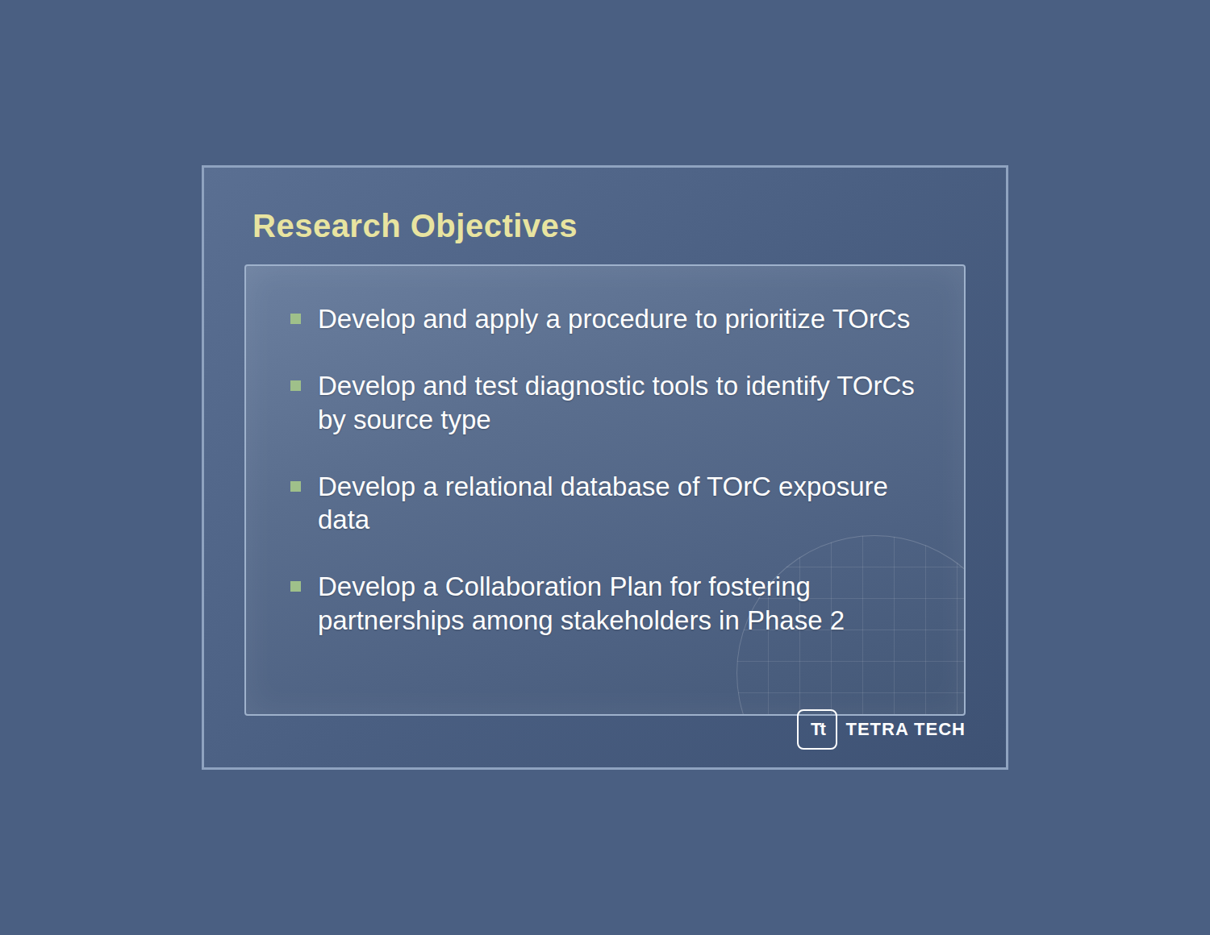Research Objectives
Develop and apply a procedure to prioritize TOrCs
Develop and test diagnostic tools to identify TOrCs by source type
Develop a relational database of TOrC exposure data
Develop a Collaboration Plan for fostering partnerships among stakeholders in Phase 2
Tt
TETRA TECH